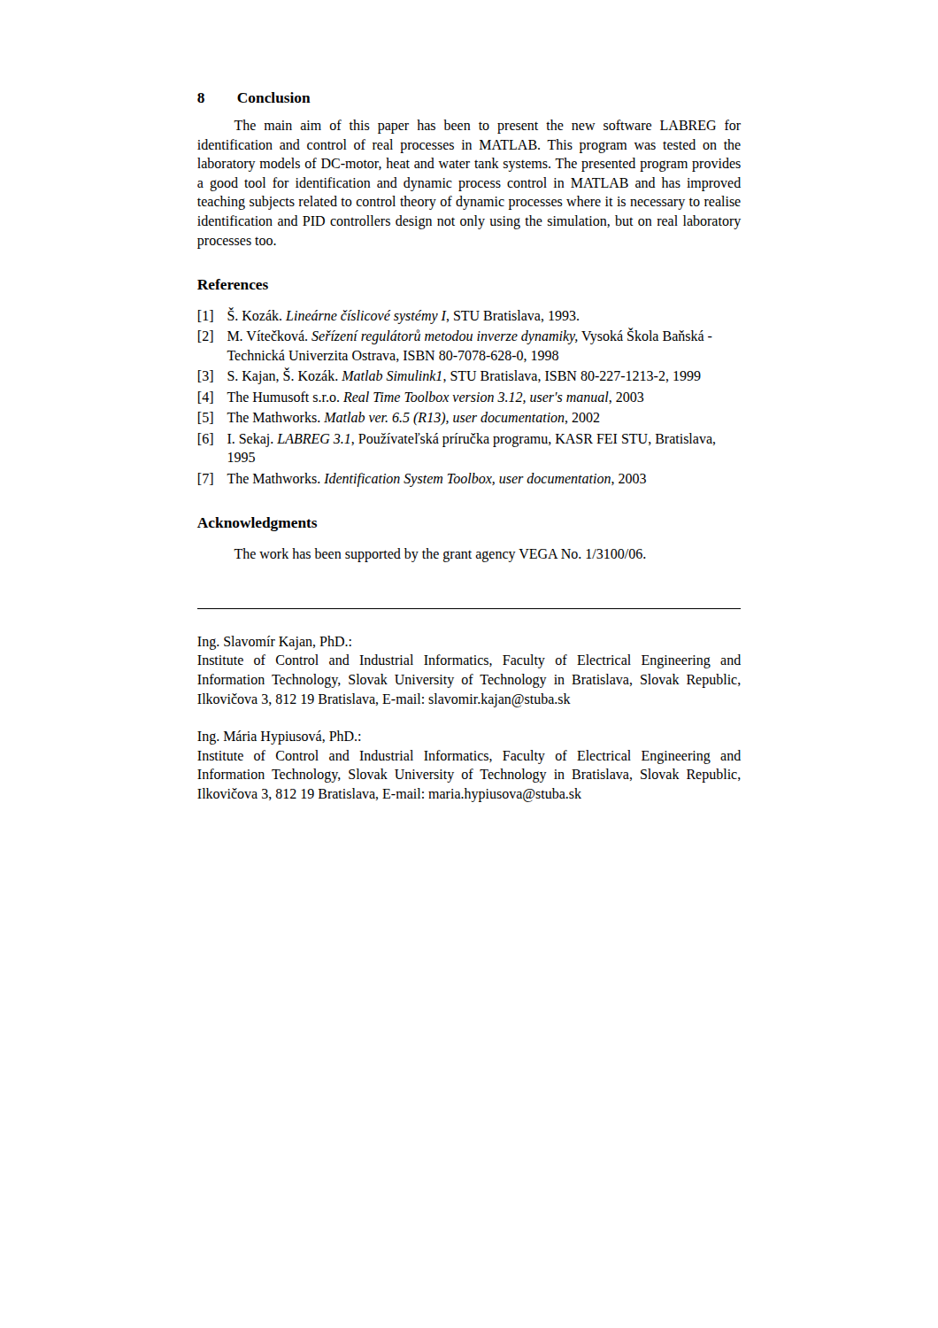8 Conclusion
The main aim of this paper has been to present the new software LABREG for identification and control of real processes in MATLAB. This program was tested on the laboratory models of DC-motor, heat and water tank systems. The presented program provides a good tool for identification and dynamic process control in MATLAB and has improved teaching subjects related to control theory of dynamic processes where it is necessary to realise identification and PID controllers design not only using the simulation, but on real laboratory processes too.
References
[1] Š. Kozák. Lineárne číslicové systémy I, STU Bratislava, 1993.
[2] M. Vítečková. Seřízení regulátorů metodou inverze dynamiky, Vysoká Škola Baňská - Technická Univerzita Ostrava, ISBN 80-7078-628-0, 1998
[3] S. Kajan, Š. Kozák. Matlab Simulink1, STU Bratislava, ISBN 80-227-1213-2, 1999
[4] The Humusoft s.r.o. Real Time Toolbox version 3.12, user's manual, 2003
[5] The Mathworks. Matlab ver. 6.5 (R13), user documentation, 2002
[6] I. Sekaj. LABREG 3.1, Používateľská príručka programu, KASR FEI STU, Bratislava, 1995
[7] The Mathworks. Identification System Toolbox, user documentation, 2003
Acknowledgments
The work has been supported by the grant agency VEGA No. 1/3100/06.
Ing. Slavomír Kajan, PhD.:
Institute of Control and Industrial Informatics, Faculty of Electrical Engineering and Information Technology, Slovak University of Technology in Bratislava, Slovak Republic, Ilkovičova 3, 812 19 Bratislava, E-mail: slavomir.kajan@stuba.sk
Ing. Mária Hypiusová, PhD.:
Institute of Control and Industrial Informatics, Faculty of Electrical Engineering and Information Technology, Slovak University of Technology in Bratislava, Slovak Republic, Ilkovičova 3, 812 19 Bratislava, E-mail: maria.hypiusova@stuba.sk